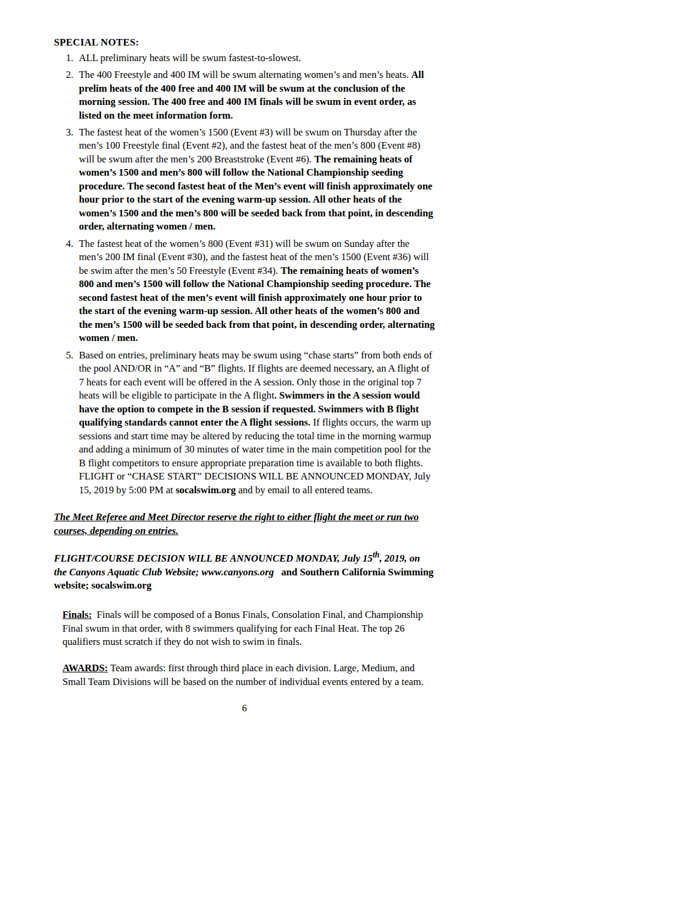SPECIAL NOTES:
ALL preliminary heats will be swum fastest-to-slowest.
The 400 Freestyle and 400 IM will be swum alternating women’s and men’s heats. All prelim heats of the 400 free and 400 IM will be swum at the conclusion of the morning session. The 400 free and 400 IM finals will be swum in event order, as listed on the meet information form.
The fastest heat of the women’s 1500 (Event #3) will be swum on Thursday after the men’s 100 Freestyle final (Event #2), and the fastest heat of the men’s 800 (Event #8) will be swum after the men’s 200 Breaststroke (Event #6). The remaining heats of women’s 1500 and men’s 800 will follow the National Championship seeding procedure. The second fastest heat of the Men’s event will finish approximately one hour prior to the start of the evening warm-up session. All other heats of the women’s 1500 and the men’s 800 will be seeded back from that point, in descending order, alternating women / men.
The fastest heat of the women’s 800 (Event #31) will be swum on Sunday after the men’s 200 IM final (Event #30), and the fastest heat of the men’s 1500 (Event #36) will be swim after the men’s 50 Freestyle (Event #34). The remaining heats of women’s 800 and men’s 1500 will follow the National Championship seeding procedure. The second fastest heat of the men’s event will finish approximately one hour prior to the start of the evening warm-up session. All other heats of the women’s 800 and the men’s 1500 will be seeded back from that point, in descending order, alternating women / men.
Based on entries, preliminary heats may be swum using “chase starts” from both ends of the pool AND/OR in “A” and “B” flights. If flights are deemed necessary, an A flight of 7 heats for each event will be offered in the A session. Only those in the original top 7 heats will be eligible to participate in the A flight. Swimmers in the A session would have the option to compete in the B session if requested. Swimmers with B flight qualifying standards cannot enter the A flight sessions. If flights occurs, the warm up sessions and start time may be altered by reducing the total time in the morning warmup and adding a minimum of 30 minutes of water time in the main competition pool for the B flight competitors to ensure appropriate preparation time is available to both flights. FLIGHT or “CHASE START” DECISIONS WILL BE ANNOUNCED MONDAY, July 15, 2019 by 5:00 PM at socalswim.org and by email to all entered teams.
The Meet Referee and Meet Director reserve the right to either flight the meet or run two courses, depending on entries.
FLIGHT/COURSE DECISION WILL BE ANNOUNCED MONDAY, July 15th, 2019, on the Canyons Aquatic Club Website; www.canyons.org and Southern California Swimming website; socalswim.org
Finals: Finals will be composed of a Bonus Finals, Consolation Final, and Championship Final swum in that order, with 8 swimmers qualifying for each Final Heat. The top 26 qualifiers must scratch if they do not wish to swim in finals.
AWARDS: Team awards: first through third place in each division. Large, Medium, and Small Team Divisions will be based on the number of individual events entered by a team.
6